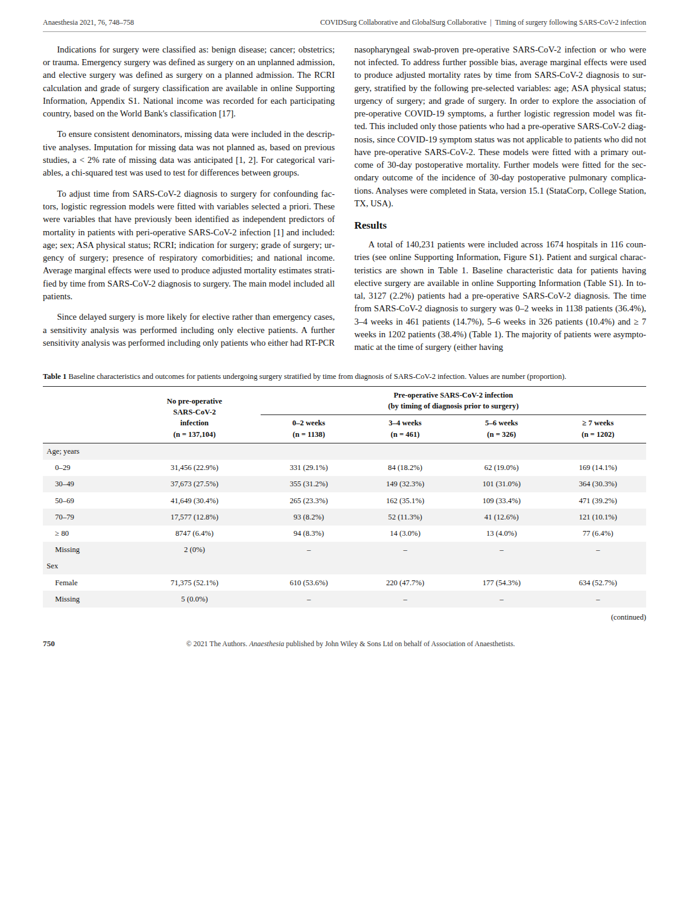Anaesthesia 2021, 76, 748–758
COVIDSurg Collaborative and GlobalSurg Collaborative | Timing of surgery following SARS-CoV-2 infection
Indications for surgery were classified as: benign disease; cancer; obstetrics; or trauma. Emergency surgery was defined as surgery on an unplanned admission, and elective surgery was defined as surgery on a planned admission. The RCRI calculation and grade of surgery classification are available in online Supporting Information, Appendix S1. National income was recorded for each participating country, based on the World Bank's classification [17].
To ensure consistent denominators, missing data were included in the descriptive analyses. Imputation for missing data was not planned as, based on previous studies, a < 2% rate of missing data was anticipated [1, 2]. For categorical variables, a chi-squared test was used to test for differences between groups.
To adjust time from SARS-CoV-2 diagnosis to surgery for confounding factors, logistic regression models were fitted with variables selected a priori. These were variables that have previously been identified as independent predictors of mortality in patients with peri-operative SARS-CoV-2 infection [1] and included: age; sex; ASA physical status; RCRI; indication for surgery; grade of surgery; urgency of surgery; presence of respiratory comorbidities; and national income. Average marginal effects were used to produce adjusted mortality estimates stratified by time from SARS-CoV-2 diagnosis to surgery. The main model included all patients.
Since delayed surgery is more likely for elective rather than emergency cases, a sensitivity analysis was performed including only elective patients. A further sensitivity analysis was performed including only patients who either had RT-PCR nasopharyngeal swab-proven pre-operative SARS-CoV-2 infection or who were not infected. To address further possible bias, average marginal effects were used to produce adjusted mortality rates by time from SARS-CoV-2 diagnosis to surgery, stratified by the following pre-selected variables: age; ASA physical status; urgency of surgery; and grade of surgery. In order to explore the association of pre-operative COVID-19 symptoms, a further logistic regression model was fitted. This included only those patients who had a pre-operative SARS-CoV-2 diagnosis, since COVID-19 symptom status was not applicable to patients who did not have pre-operative SARS-CoV-2. These models were fitted with a primary outcome of 30-day postoperative mortality. Further models were fitted for the secondary outcome of the incidence of 30-day postoperative pulmonary complications. Analyses were completed in Stata, version 15.1 (StataCorp, College Station, TX, USA).
Results
A total of 140,231 patients were included across 1674 hospitals in 116 countries (see online Supporting Information, Figure S1). Patient and surgical characteristics are shown in Table 1. Baseline characteristic data for patients having elective surgery are available in online Supporting Information (Table S1). In total, 3127 (2.2%) patients had a pre-operative SARS-CoV-2 diagnosis. The time from SARS-CoV-2 diagnosis to surgery was 0–2 weeks in 1138 patients (36.4%), 3–4 weeks in 461 patients (14.7%), 5–6 weeks in 326 patients (10.4%) and ≥ 7 weeks in 1202 patients (38.4%) (Table 1). The majority of patients were asymptomatic at the time of surgery (either having
Table 1 Baseline characteristics and outcomes for patients undergoing surgery stratified by time from diagnosis of SARS-CoV-2 infection. Values are number (proportion).
| | No pre-operative SARS-CoV-2 infection (n = 137,104) | Pre-operative SARS-CoV-2 infection (by timing of diagnosis prior to surgery) |
| --- | --- | --- |
| 0–2 weeks (n = 1138) | 3–4 weeks (n = 461) | 5–6 weeks (n = 326) | ≥ 7 weeks (n = 1202) |
| Age; years |
| 0–29 | 31,456 (22.9%) | 331 (29.1%) | 84 (18.2%) | 62 (19.0%) | 169 (14.1%) |
| 30–49 | 37,673 (27.5%) | 355 (31.2%) | 149 (32.3%) | 101 (31.0%) | 364 (30.3%) |
| 50–69 | 41,649 (30.4%) | 265 (23.3%) | 162 (35.1%) | 109 (33.4%) | 471 (39.2%) |
| 70–79 | 17,577 (12.8%) | 93 (8.2%) | 52 (11.3%) | 41 (12.6%) | 121 (10.1%) |
| ≥ 80 | 8747 (6.4%) | 94 (8.3%) | 14 (3.0%) | 13 (4.0%) | 77 (6.4%) |
| Missing | 2 (0%) | – | – | – | – |
| Sex |
| Female | 71,375 (52.1%) | 610 (53.6%) | 220 (47.7%) | 177 (54.3%) | 634 (52.7%) |
| Missing | 5 (0.0%) | – | – | – | – |
(continued)
750
© 2021 The Authors. Anaesthesia published by John Wiley & Sons Ltd on behalf of Association of Anaesthetists.